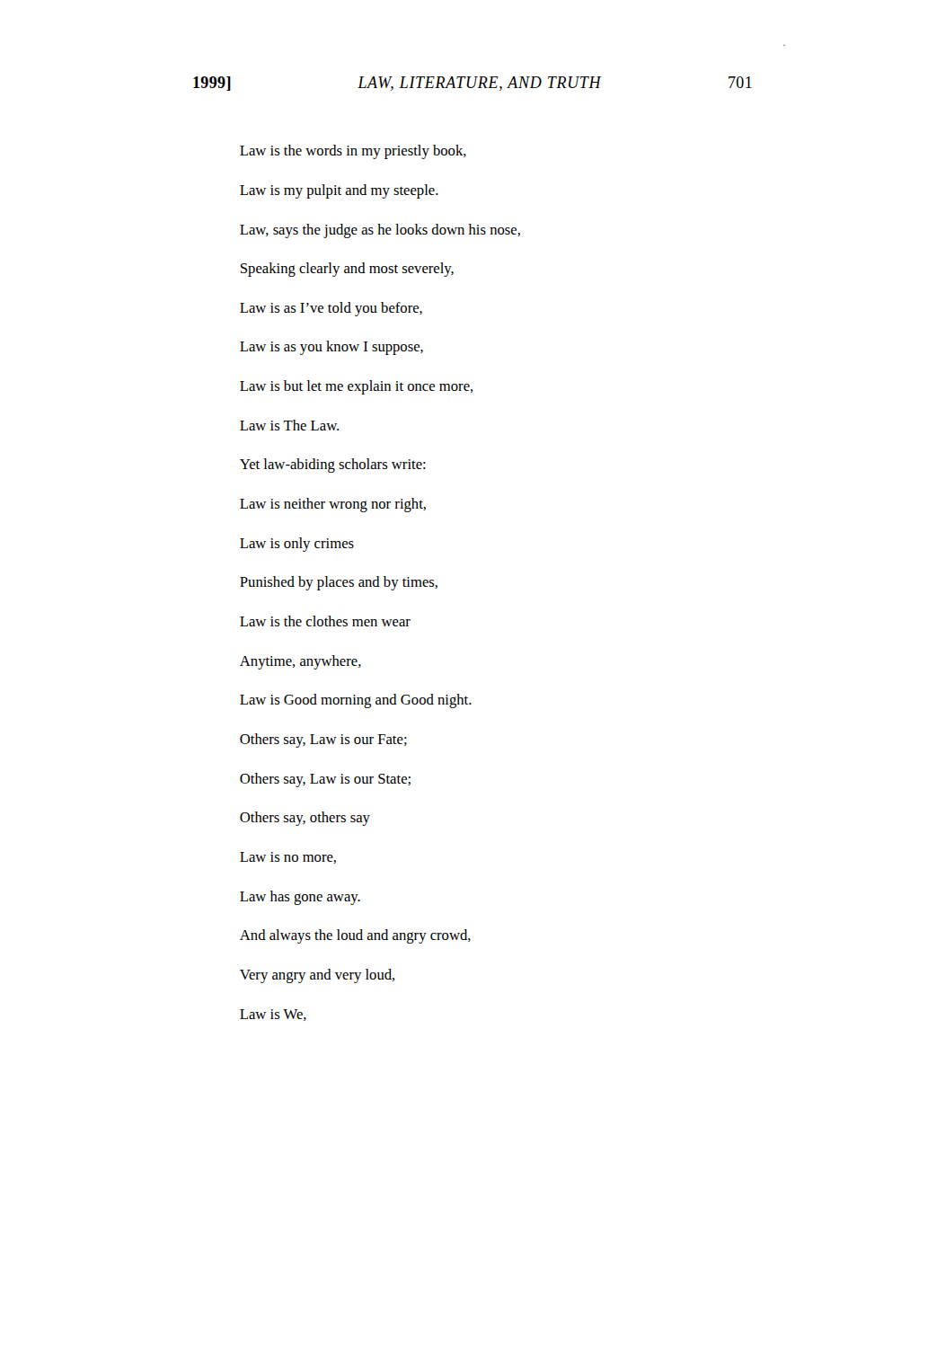.
1999] Law, Literature, and Truth 701
Law is the words in my priestly book,
Law is my pulpit and my steeple.
Law, says the judge as he looks down his nose,
Speaking clearly and most severely,
Law is as I’ve told you before,
Law is as you know I suppose,
Law is but let me explain it once more,
Law is The Law.
Yet law-abiding scholars write:
Law is neither wrong nor right,
Law is only crimes
Punished by places and by times,
Law is the clothes men wear
Anytime, anywhere,
Law is Good morning and Good night.
Others say, Law is our Fate;
Others say, Law is our State;
Others say, others say
Law is no more,
Law has gone away.
And always the loud and angry crowd,
Very angry and very loud,
Law is We,